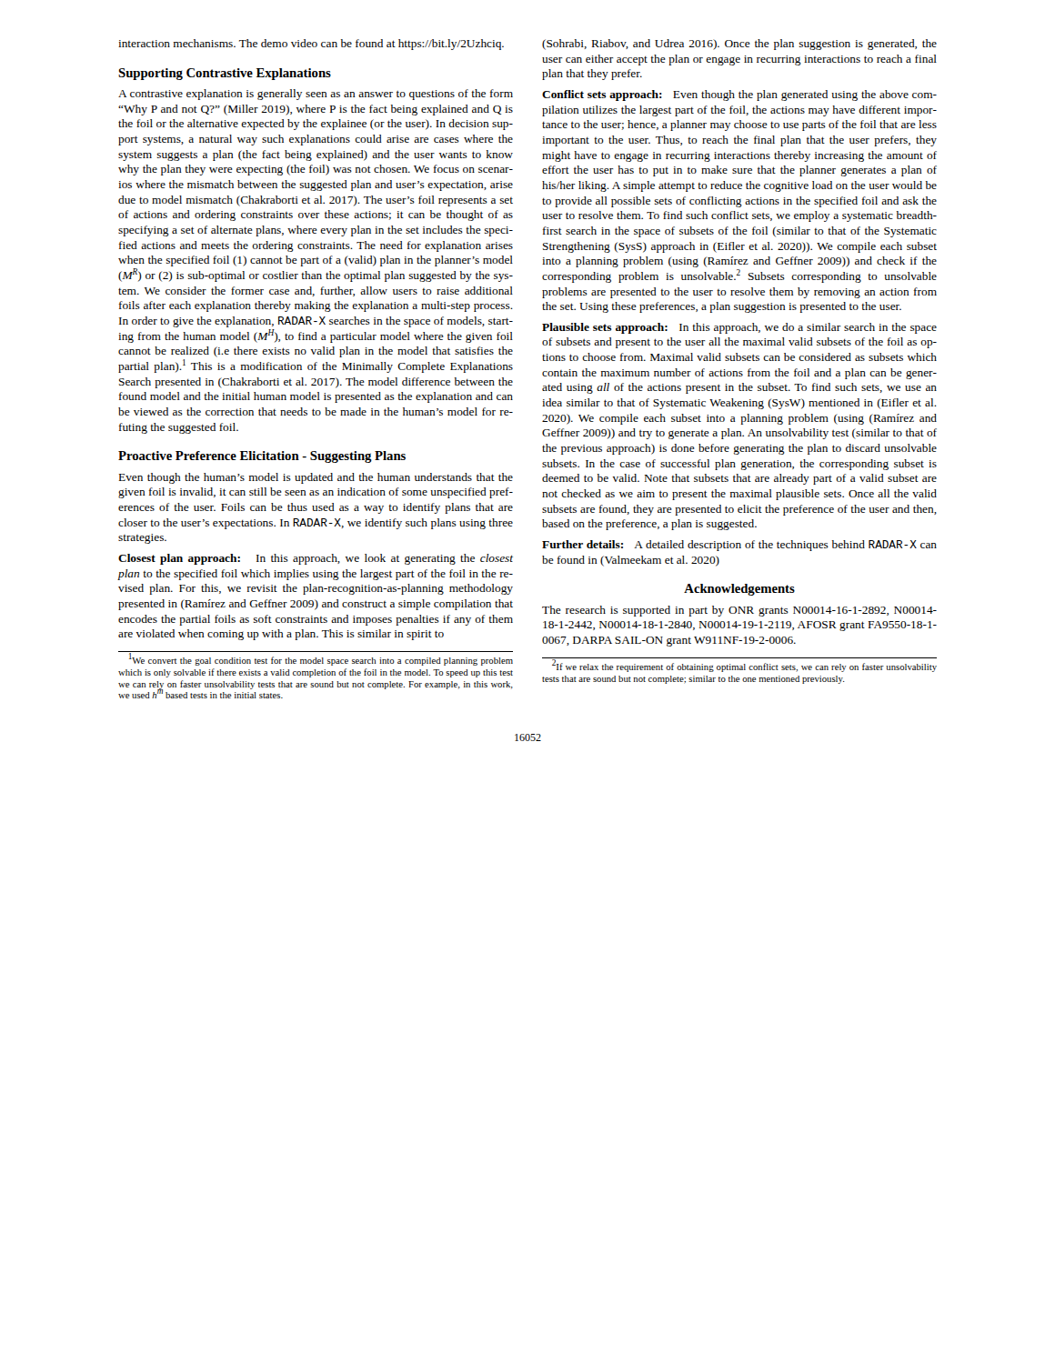interaction mechanisms. The demo video can be found at https://bit.ly/2Uzhciq.
Supporting Contrastive Explanations
A contrastive explanation is generally seen as an answer to questions of the form “Why P and not Q?” (Miller 2019), where P is the fact being explained and Q is the foil or the alternative expected by the explainee (or the user). In decision support systems, a natural way such explanations could arise are cases where the system suggests a plan (the fact being explained) and the user wants to know why the plan they were expecting (the foil) was not chosen. We focus on scenarios where the mismatch between the suggested plan and user’s expectation, arise due to model mismatch (Chakraborti et al. 2017). The user’s foil represents a set of actions and ordering constraints over these actions; it can be thought of as specifying a set of alternate plans, where every plan in the set includes the specified actions and meets the ordering constraints. The need for explanation arises when the specified foil (1) cannot be part of a (valid) plan in the planner’s model (MR) or (2) is sub-optimal or costlier than the optimal plan suggested by the system. We consider the former case and, further, allow users to raise additional foils after each explanation thereby making the explanation a multi-step process. In order to give the explanation, RADAR-X searches in the space of models, starting from the human model (MH), to find a particular model where the given foil cannot be realized (i.e there exists no valid plan in the model that satisfies the partial plan).1 This is a modification of the Minimally Complete Explanations Search presented in (Chakraborti et al. 2017). The model difference between the found model and the initial human model is presented as the explanation and can be viewed as the correction that needs to be made in the human’s model for refuting the suggested foil.
Proactive Preference Elicitation - Suggesting Plans
Even though the human’s model is updated and the human understands that the given foil is invalid, it can still be seen as an indication of some unspecified preferences of the user. Foils can be thus used as a way to identify plans that are closer to the user’s expectations. In RADAR-X, we identify such plans using three strategies.
Closest plan approach: In this approach, we look at generating the closest plan to the specified foil which implies using the largest part of the foil in the revised plan. For this, we revisit the plan-recognition-as-planning methodology presented in (Ramírez and Geffner 2009) and construct a simple compilation that encodes the partial foils as soft constraints and imposes penalties if any of them are violated when coming up with a plan. This is similar in spirit to
1We convert the goal condition test for the model space search into a compiled planning problem which is only solvable if there exists a valid completion of the foil in the model. To speed up this test we can rely on faster unsolvability tests that are sound but not complete. For example, in this work, we used hm based tests in the initial states.
(Sohrabi, Riabov, and Udrea 2016). Once the plan suggestion is generated, the user can either accept the plan or engage in recurring interactions to reach a final plan that they prefer.
Conflict sets approach: Even though the plan generated using the above compilation utilizes the largest part of the foil, the actions may have different importance to the user; hence, a planner may choose to use parts of the foil that are less important to the user. Thus, to reach the final plan that the user prefers, they might have to engage in recurring interactions thereby increasing the amount of effort the user has to put in to make sure that the planner generates a plan of his/her liking. A simple attempt to reduce the cognitive load on the user would be to provide all possible sets of conflicting actions in the specified foil and ask the user to resolve them. To find such conflict sets, we employ a systematic breadth-first search in the space of subsets of the foil (similar to that of the Systematic Strengthening (SysS) approach in (Eifler et al. 2020)). We compile each subset into a planning problem (using (Ramírez and Geffner 2009)) and check if the corresponding problem is unsolvable.2 Subsets corresponding to unsolvable problems are presented to the user to resolve them by removing an action from the set. Using these preferences, a plan suggestion is presented to the user.
Plausible sets approach: In this approach, we do a similar search in the space of subsets and present to the user all the maximal valid subsets of the foil as options to choose from. Maximal valid subsets can be considered as subsets which contain the maximum number of actions from the foil and a plan can be generated using all of the actions present in the subset. To find such sets, we use an idea similar to that of Systematic Weakening (SysW) mentioned in (Eifler et al. 2020). We compile each subset into a planning problem (using (Ramírez and Geffner 2009)) and try to generate a plan. An unsolvability test (similar to that of the previous approach) is done before generating the plan to discard unsolvable subsets. In the case of successful plan generation, the corresponding subset is deemed to be valid. Note that subsets that are already part of a valid subset are not checked as we aim to present the maximal plausible sets. Once all the valid subsets are found, they are presented to elicit the preference of the user and then, based on the preference, a plan is suggested.
Further details: A detailed description of the techniques behind RADAR-X can be found in (Valmeekam et al. 2020)
Acknowledgements
The research is supported in part by ONR grants N00014-16-1-2892, N00014-18-1-2442, N00014-18-1-2840, N00014-19-1-2119, AFOSR grant FA9550-18-1-0067, DARPA SAIL-ON grant W911NF-19-2-0006.
2If we relax the requirement of obtaining optimal conflict sets, we can rely on faster unsolvability tests that are sound but not complete; similar to the one mentioned previously.
16052